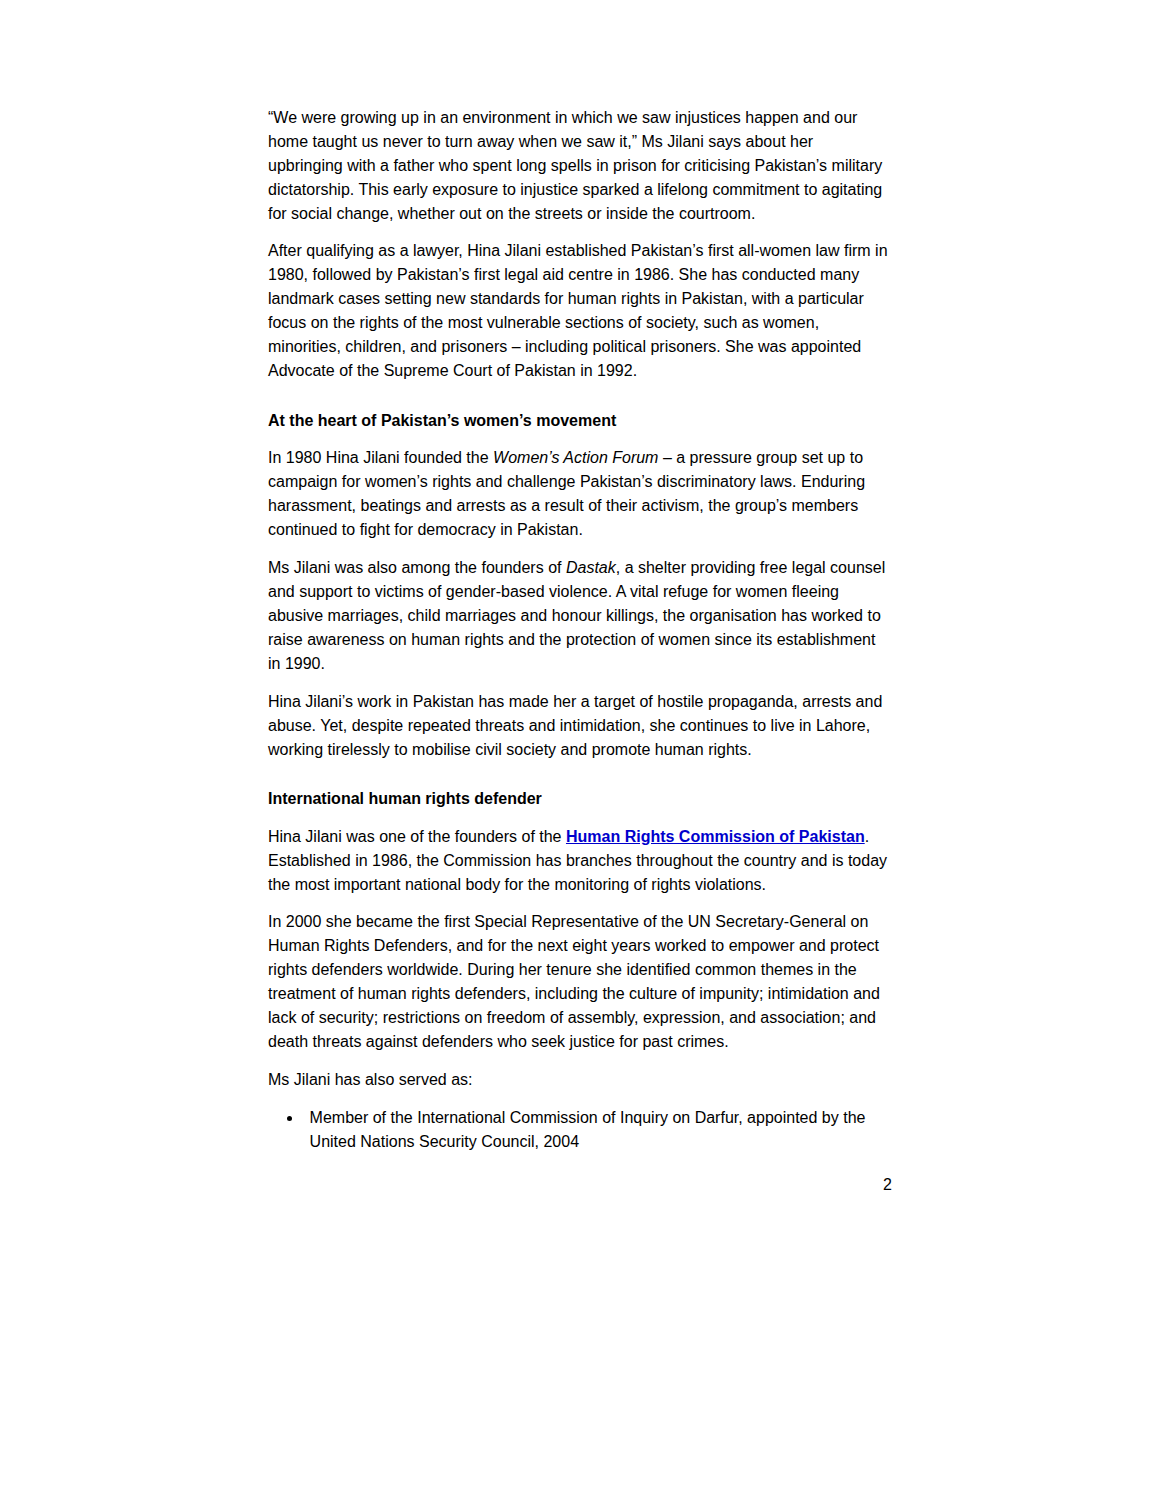“We were growing up in an environment in which we saw injustices happen and our home taught us never to turn away when we saw it,” Ms Jilani says about her upbringing with a father who spent long spells in prison for criticising Pakistan’s military dictatorship. This early exposure to injustice sparked a lifelong commitment to agitating for social change, whether out on the streets or inside the courtroom.
After qualifying as a lawyer, Hina Jilani established Pakistan’s first all-women law firm in 1980, followed by Pakistan’s first legal aid centre in 1986. She has conducted many landmark cases setting new standards for human rights in Pakistan, with a particular focus on the rights of the most vulnerable sections of society, such as women, minorities, children, and prisoners – including political prisoners. She was appointed Advocate of the Supreme Court of Pakistan in 1992.
At the heart of Pakistan’s women’s movement
In 1980 Hina Jilani founded the Women’s Action Forum – a pressure group set up to campaign for women’s rights and challenge Pakistan’s discriminatory laws. Enduring harassment, beatings and arrests as a result of their activism, the group’s members continued to fight for democracy in Pakistan.
Ms Jilani was also among the founders of Dastak, a shelter providing free legal counsel and support to victims of gender-based violence. A vital refuge for women fleeing abusive marriages, child marriages and honour killings, the organisation has worked to raise awareness on human rights and the protection of women since its establishment in 1990.
Hina Jilani’s work in Pakistan has made her a target of hostile propaganda, arrests and abuse. Yet, despite repeated threats and intimidation, she continues to live in Lahore, working tirelessly to mobilise civil society and promote human rights.
International human rights defender
Hina Jilani was one of the founders of the Human Rights Commission of Pakistan. Established in 1986, the Commission has branches throughout the country and is today the most important national body for the monitoring of rights violations.
In 2000 she became the first Special Representative of the UN Secretary-General on Human Rights Defenders, and for the next eight years worked to empower and protect rights defenders worldwide. During her tenure she identified common themes in the treatment of human rights defenders, including the culture of impunity; intimidation and lack of security; restrictions on freedom of assembly, expression, and association; and death threats against defenders who seek justice for past crimes.
Ms Jilani has also served as:
Member of the International Commission of Inquiry on Darfur, appointed by the United Nations Security Council, 2004
2